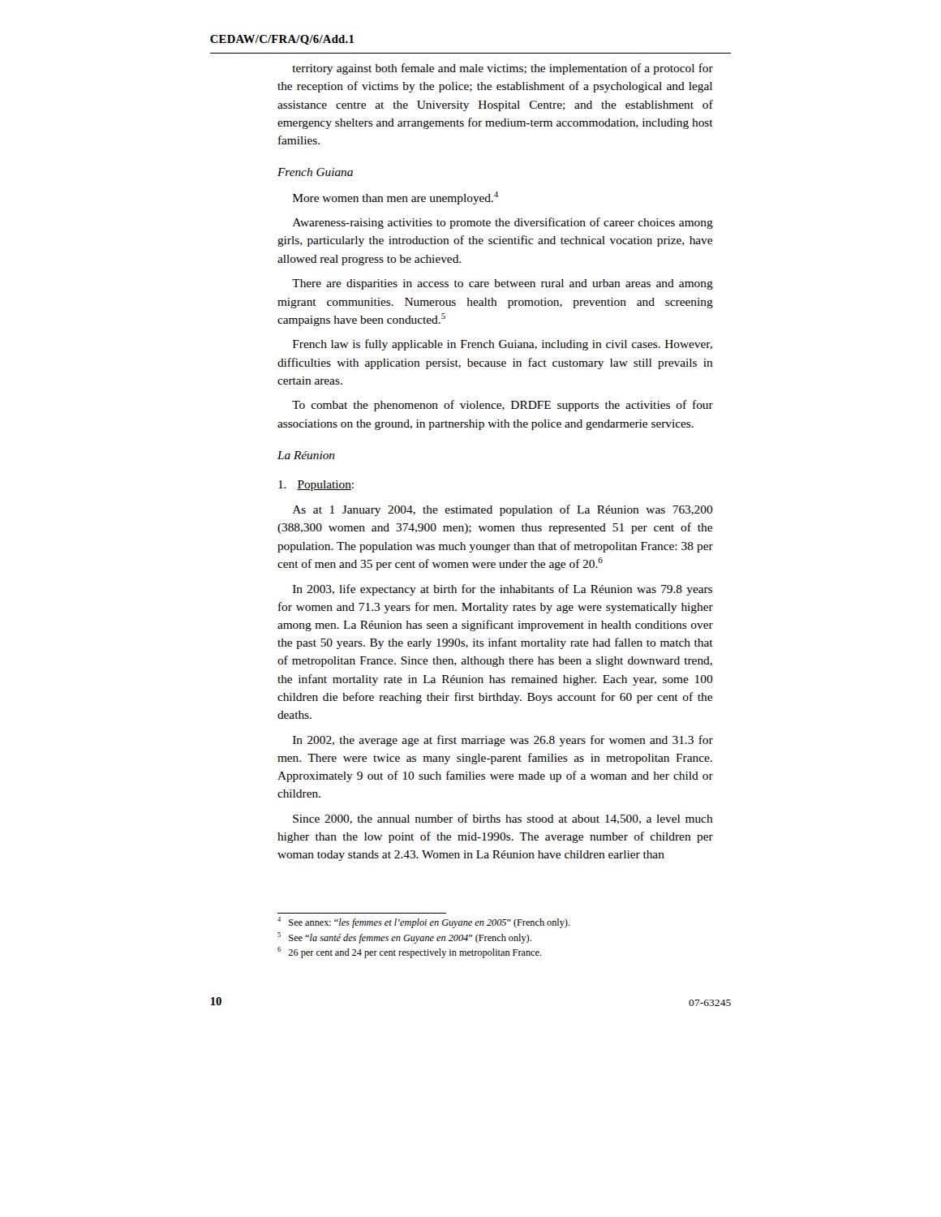CEDAW/C/FRA/Q/6/Add.1
territory against both female and male victims; the implementation of a protocol for the reception of victims by the police; the establishment of a psychological and legal assistance centre at the University Hospital Centre; and the establishment of emergency shelters and arrangements for medium-term accommodation, including host families.
French Guiana
More women than men are unemployed.4
Awareness-raising activities to promote the diversification of career choices among girls, particularly the introduction of the scientific and technical vocation prize, have allowed real progress to be achieved.
There are disparities in access to care between rural and urban areas and among migrant communities. Numerous health promotion, prevention and screening campaigns have been conducted.5
French law is fully applicable in French Guiana, including in civil cases. However, difficulties with application persist, because in fact customary law still prevails in certain areas.
To combat the phenomenon of violence, DRDFE supports the activities of four associations on the ground, in partnership with the police and gendarmerie services.
La Réunion
1. Population:
As at 1 January 2004, the estimated population of La Réunion was 763,200 (388,300 women and 374,900 men); women thus represented 51 per cent of the population. The population was much younger than that of metropolitan France: 38 per cent of men and 35 per cent of women were under the age of 20.6
In 2003, life expectancy at birth for the inhabitants of La Réunion was 79.8 years for women and 71.3 years for men. Mortality rates by age were systematically higher among men. La Réunion has seen a significant improvement in health conditions over the past 50 years. By the early 1990s, its infant mortality rate had fallen to match that of metropolitan France. Since then, although there has been a slight downward trend, the infant mortality rate in La Réunion has remained higher. Each year, some 100 children die before reaching their first birthday. Boys account for 60 per cent of the deaths.
In 2002, the average age at first marriage was 26.8 years for women and 31.3 for men. There were twice as many single-parent families as in metropolitan France. Approximately 9 out of 10 such families were made up of a woman and her child or children.
Since 2000, the annual number of births has stood at about 14,500, a level much higher than the low point of the mid-1990s. The average number of children per woman today stands at 2.43. Women in La Réunion have children earlier than
4 See annex: “les femmes et l’emploi en Guyane en 2005” (French only).
5 See “la santé des femmes en Guyane en 2004” (French only).
626 per cent and 24 per cent respectively in metropolitan France.
10
07-63245